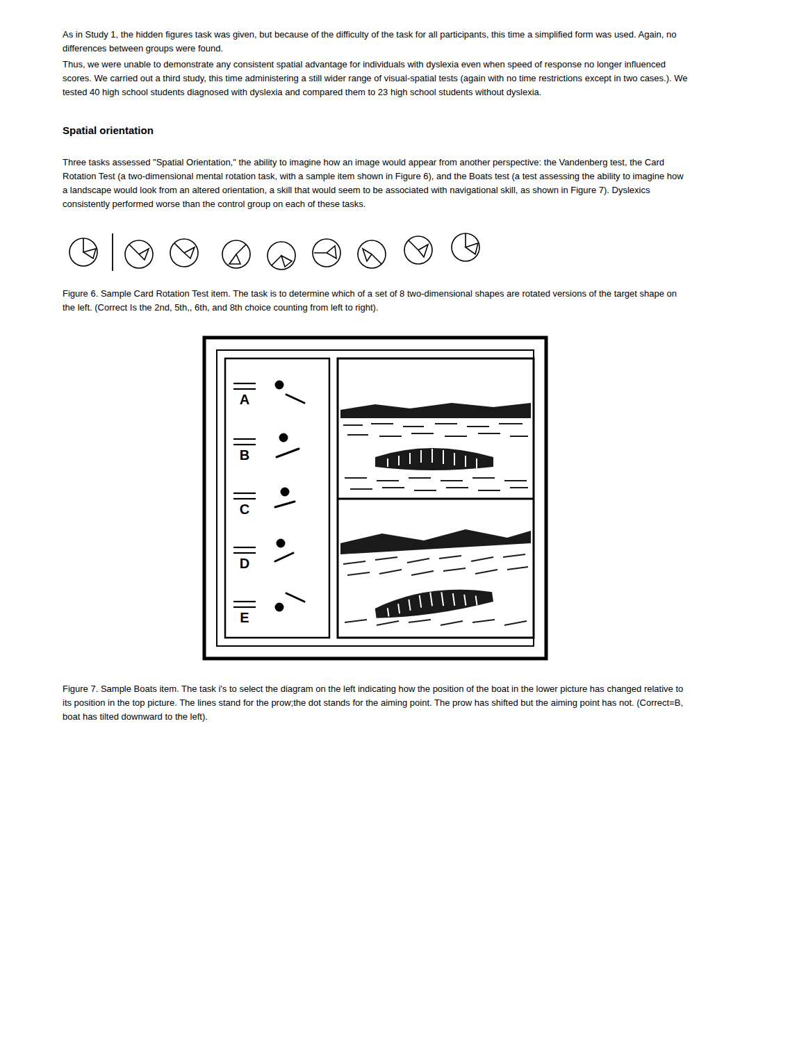As in Study 1, the hidden figures task was given, but because of the difficulty of the task for all participants, this time a simplified form was used. Again, no differences between groups were found.
Thus, we were unable to demonstrate any consistent spatial advantage for individuals with dyslexia even when speed of response no longer influenced scores. We carried out a third study, this time administering a still wider range of visual-spatial tests (again with no time restrictions except in two cases.). We tested 40 high school students diagnosed with dyslexia and compared them to 23 high school students without dyslexia.
Spatial orientation
Three tasks assessed "Spatial Orientation," the ability to imagine how an image would appear from another perspective: the Vandenberg test, the Card Rotation Test (a two-dimensional mental rotation task, with a sample item shown in Figure 6), and the Boats test (a test assessing the ability to imagine how a landscape would look from an altered orientation, a skill that would seem to be associated with navigational skill, as shown in Figure 7). Dyslexics consistently performed worse than the control group on each of these tasks.
Figure 6. Sample Card Rotation Test item. The task is to determine which of a set of 8 two-dimensional shapes are rotated versions of the target shape on the left. (Correct Is the 2nd, 5th,, 6th, and 8th choice counting from left to right).
A B C D E
Figure 7. Sample Boats item. The task i's to select the diagram on the left indicating how the position of the boat in the lower picture has changed relative to its position in the top picture. The lines stand for the prow;the dot stands for the aiming point. The prow has shifted but the aiming point has not. (Correct=B, boat has tilted downward to the left).